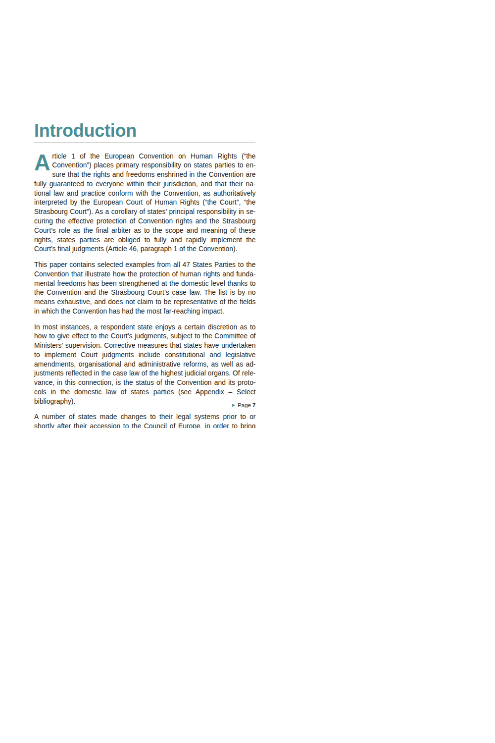Introduction
Article 1 of the European Convention on Human Rights (“the Convention”) places primary responsibility on states parties to ensure that the rights and freedoms enshrined in the Convention are fully guaranteed to everyone within their jurisdiction, and that their national law and practice conform with the Convention, as authoritatively interpreted by the European Court of Human Rights (“the Court”, “the Strasbourg Court”). As a corollary of states’ principal responsibility in securing the effective protection of Convention rights and the Strasbourg Court’s role as the final arbiter as to the scope and meaning of these rights, states parties are obliged to fully and rapidly implement the Court’s final judgments (Article 46, paragraph 1 of the Convention).
This paper contains selected examples from all 47 States Parties to the Convention that illustrate how the protection of human rights and fundamental freedoms has been strengthened at the domestic level thanks to the Convention and the Strasbourg Court’s case law. The list is by no means exhaustive, and does not claim to be representative of the fields in which the Convention has had the most far-reaching impact.
In most instances, a respondent state enjoys a certain discretion as to how to give effect to the Court’s judgments, subject to the Committee of Ministers’ supervision. Corrective measures that states have undertaken to implement Court judgments include constitutional and legislative amendments, organisational and administrative reforms, as well as adjustments reflected in the case law of the highest judicial organs. Of relevance, in this connection, is the status of the Convention and its protocols in the domestic law of states parties (see Appendix – Select bibliography).
A number of states made changes to their legal systems prior to or shortly after their accession to the Council of Europe, in order to bring them into conformity with Convention requirements. Mention can be made of Switzerland, which granted women the right to vote at federal level before ratifying the Convention. In the course of the political changes in the late 1980s/early 1990s, several post-Soviet states abolished the death penalty; and a number of countries joining from Central and Eastern Europe undertook an analysis of whether their legal system complied with Convention standards, and adapted their respective legal systems and practices accordingly.
►Page 7